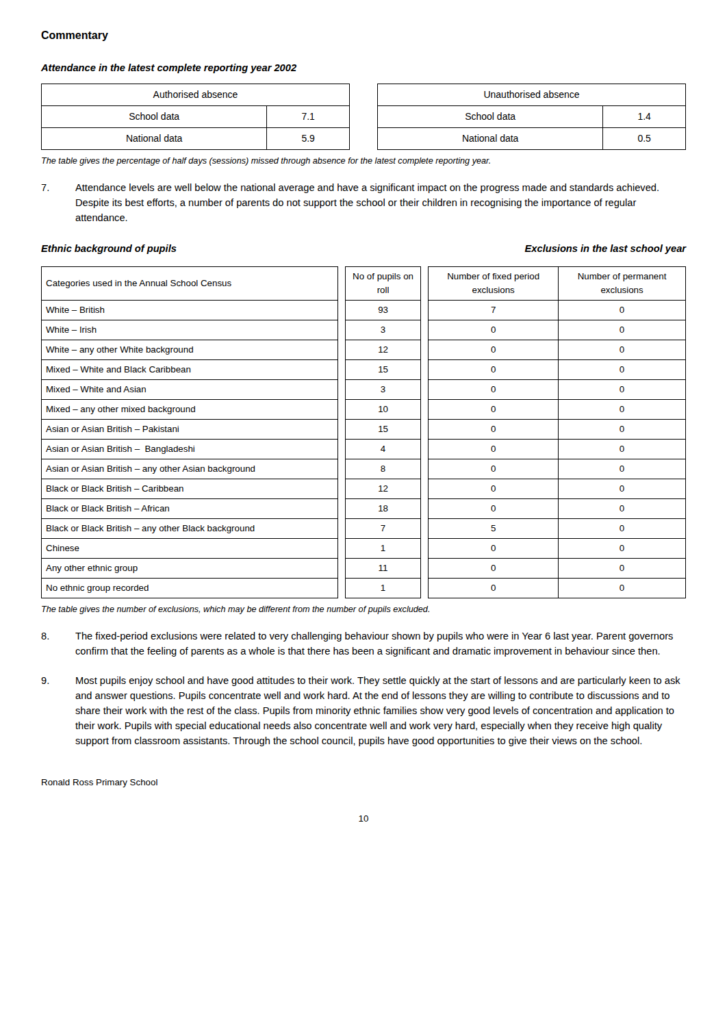Commentary
Attendance in the latest complete reporting year 2002
| Authorised absence |
| --- |
| School data | 7.1 |
| National data | 5.9 |
| Unauthorised absence |
| --- |
| School data | 1.4 |
| National data | 0.5 |
The table gives the percentage of half days (sessions) missed through absence for the latest complete reporting year.
7.
Attendance levels are well below the national average and have a significant impact on the progress made and standards achieved. Despite its best efforts, a number of parents do not support the school or their children in recognising the importance of regular attendance.
Ethnic background of pupils Exclusions in the last school year
| Categories used in the Annual School Census | | No of pupils on roll | | Number of fixed period exclusions | Number of permanent exclusions |
| --- | --- | --- | --- | --- | --- |
| White – British | | 93 | | 7 | 0 |
| White – Irish | | 3 | | 0 | 0 |
| White – any other White background | | 12 | | 0 | 0 |
| Mixed – White and Black Caribbean | | 15 | | 0 | 0 |
| Mixed – White and Asian | | 3 | | 0 | 0 |
| Mixed – any other mixed background | | 10 | | 0 | 0 |
| Asian or Asian British – Pakistani | | 15 | | 0 | 0 |
| Asian or Asian British – Bangladeshi | | 4 | | 0 | 0 |
| Asian or Asian British – any other Asian background | | 8 | | 0 | 0 |
| Black or Black British – Caribbean | | 12 | | 0 | 0 |
| Black or Black British – African | | 18 | | 0 | 0 |
| Black or Black British – any other Black background | | 7 | | 5 | 0 |
| Chinese | | 1 | | 0 | 0 |
| Any other ethnic group | | 11 | | 0 | 0 |
| No ethnic group recorded | | 1 | | 0 | 0 |
The table gives the number of exclusions, which may be different from the number of pupils excluded.
8.
The fixed-period exclusions were related to very challenging behaviour shown by pupils who were in Year 6 last year. Parent governors confirm that the feeling of parents as a whole is that there has been a significant and dramatic improvement in behaviour since then.
9.
Most pupils enjoy school and have good attitudes to their work. They settle quickly at the start of lessons and are particularly keen to ask and answer questions. Pupils concentrate well and work hard. At the end of lessons they are willing to contribute to discussions and to share their work with the rest of the class. Pupils from minority ethnic families show very good levels of concentration and application to their work. Pupils with special educational needs also concentrate well and work very hard, especially when they receive high quality support from classroom assistants. Through the school council, pupils have good opportunities to give their views on the school.
Ronald Ross Primary School
10